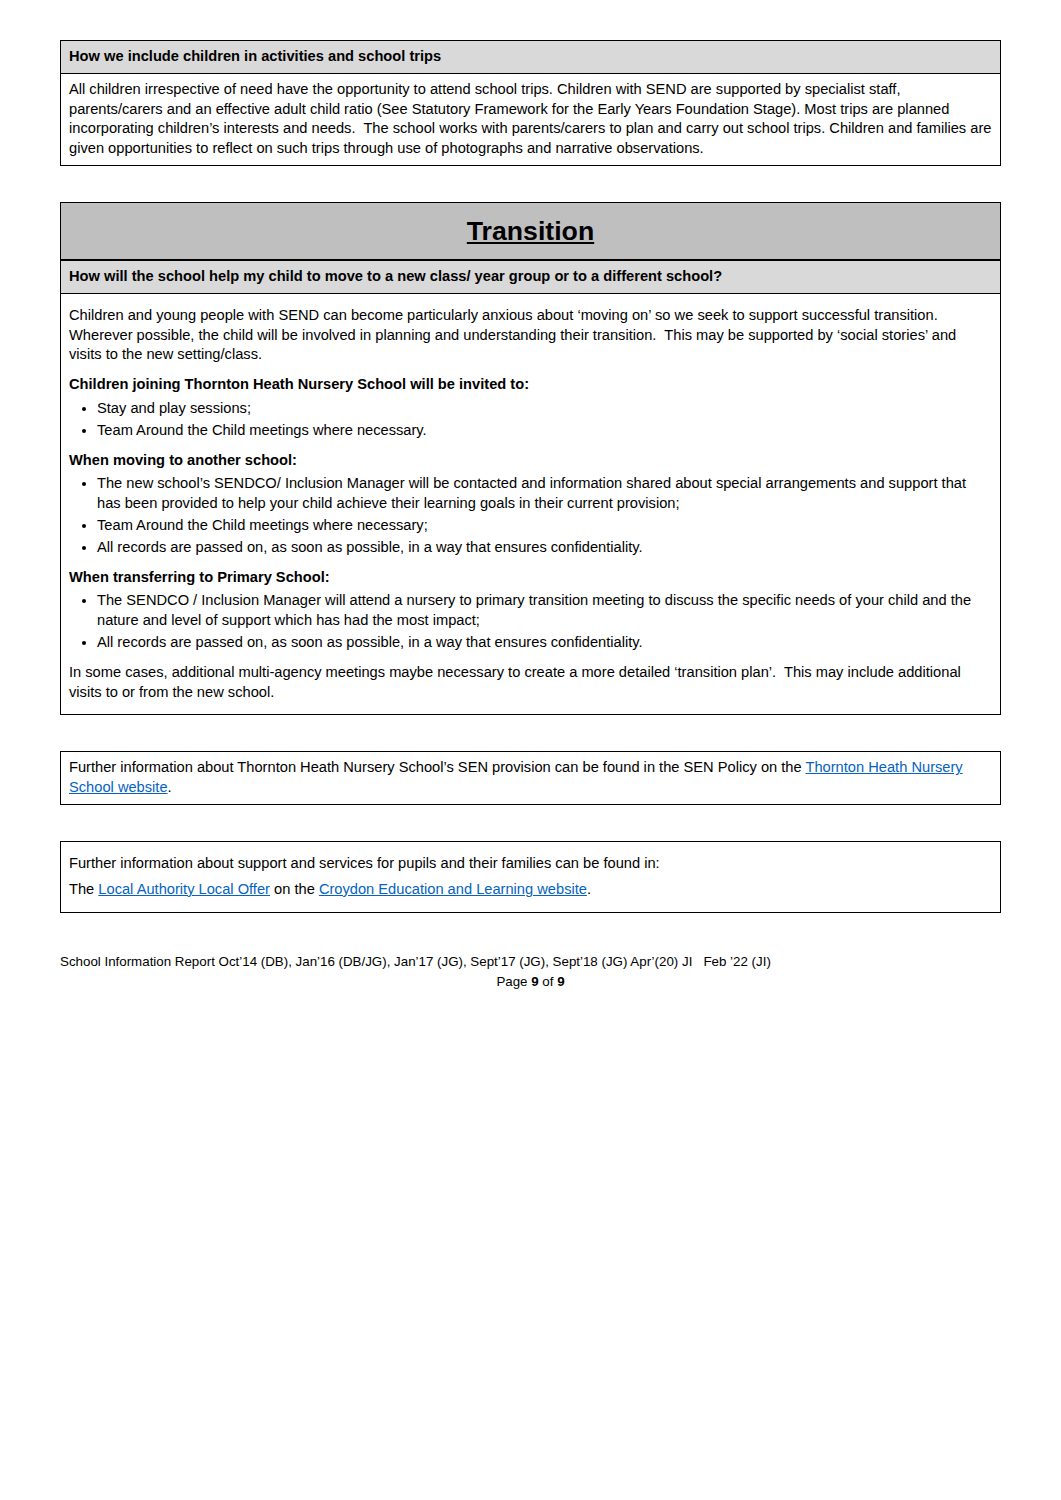| How we include children in activities and school trips |
| --- |
| All children irrespective of need have the opportunity to attend school trips. Children with SEND are supported by specialist staff, parents/carers and an effective adult child ratio (See Statutory Framework for the Early Years Foundation Stage). Most trips are planned incorporating children’s interests and needs. The school works with parents/carers to plan and carry out school trips. Children and families are given opportunities to reflect on such trips through use of photographs and narrative observations. |
| Transition |
| How will the school help my child to move to a new class/ year group or to a different school? |
| --- |
| Children and young people with SEND can become particularly anxious about ‘moving on’ so we seek to support successful transition. Wherever possible, the child will be involved in planning and understanding their transition. This may be supported by ‘social stories’ and visits to the new setting/class. Children joining Thornton Heath Nursery School will be invited to: Stay and play sessions; Team Around the Child meetings where necessary. When moving to another school: The new school’s SENDCO/ Inclusion Manager will be contacted and information shared about special arrangements and support that has been provided to help your child achieve their learning goals in their current provision; Team Around the Child meetings where necessary; All records are passed on, as soon as possible, in a way that ensures confidentiality. When transferring to Primary School: The SENDCO / Inclusion Manager will attend a nursery to primary transition meeting to discuss the specific needs of your child and the nature and level of support which has had the most impact; All records are passed on, as soon as possible, in a way that ensures confidentiality. In some cases, additional multi-agency meetings maybe necessary to create a more detailed ‘transition plan’. This may include additional visits to or from the new school. |
| Further information about Thornton Heath Nursery School’s SEN provision can be found in the SEN Policy on the Thornton Heath Nursery School website . |
| Further information about support and services for pupils and their families can be found in: The Local Authority Local Offer on the Croydon Education and Learning website . |
School Information Report Oct’14 (DB), Jan’16 (DB/JG), Jan’17 (JG), Sept’17 (JG), Sept’18 (JG) Apr’(20) JI Feb ’22 (JI)
Page 9 of 9